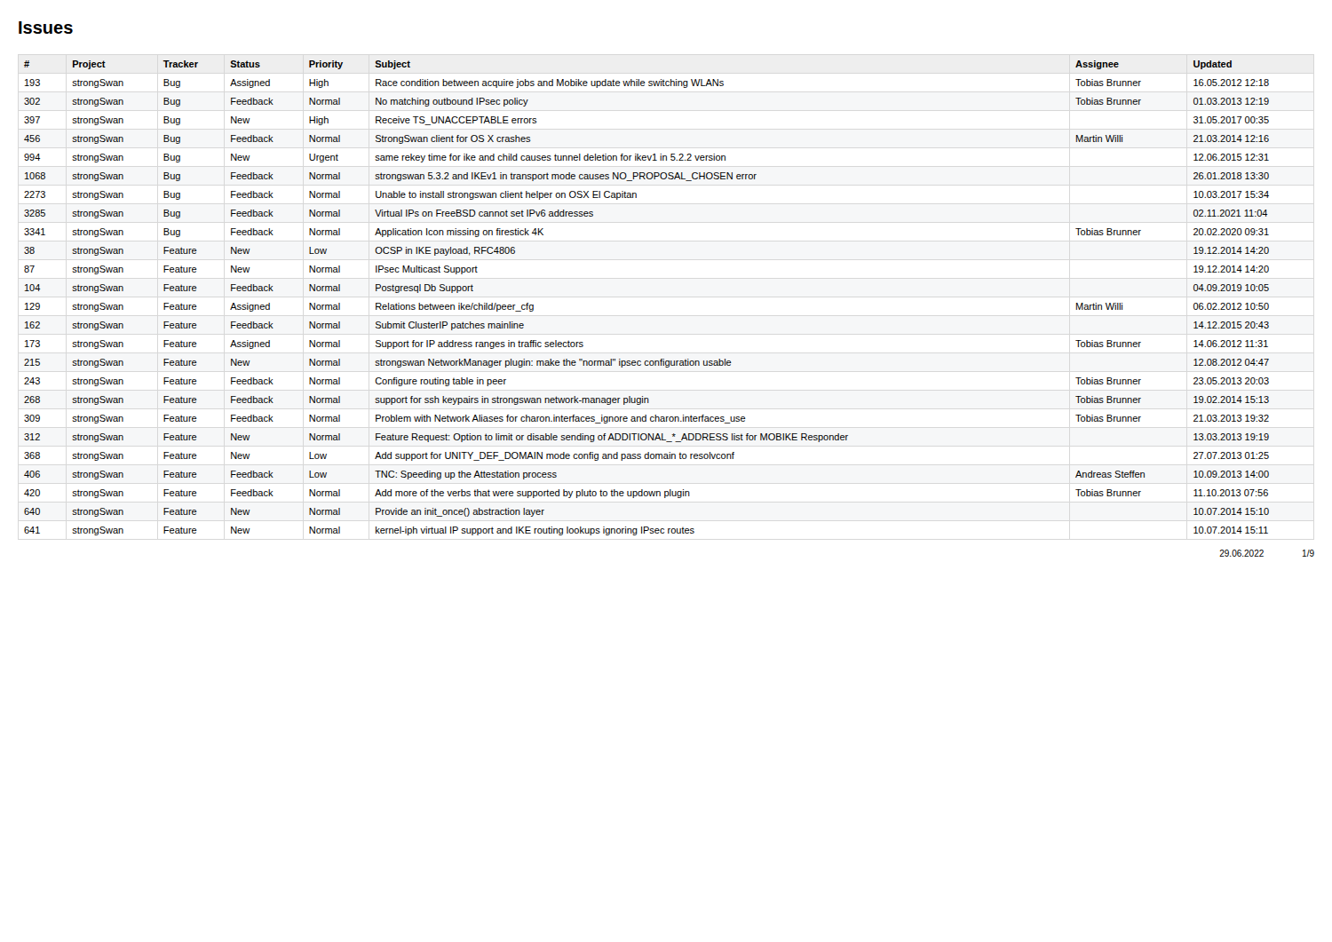Issues
| # | Project | Tracker | Status | Priority | Subject | Assignee | Updated |
| --- | --- | --- | --- | --- | --- | --- | --- |
| 193 | strongSwan | Bug | Assigned | High | Race condition between acquire jobs and Mobike update while switching WLANs | Tobias Brunner | 16.05.2012 12:18 |
| 302 | strongSwan | Bug | Feedback | Normal | No matching outbound IPsec policy | Tobias Brunner | 01.03.2013 12:19 |
| 397 | strongSwan | Bug | New | High | Receive TS_UNACCEPTABLE errors | | 31.05.2017 00:35 |
| 456 | strongSwan | Bug | Feedback | Normal | StrongSwan client for OS X crashes | Martin Willi | 21.03.2014 12:16 |
| 994 | strongSwan | Bug | New | Urgent | same rekey time for ike and child causes tunnel deletion for ikev1 in 5.2.2 version | | 12.06.2015 12:31 |
| 1068 | strongSwan | Bug | Feedback | Normal | strongswan 5.3.2 and IKEv1 in transport mode causes NO_PROPOSAL_CHOSEN error | | 26.01.2018 13:30 |
| 2273 | strongSwan | Bug | Feedback | Normal | Unable to install strongswan client helper on OSX El Capitan | | 10.03.2017 15:34 |
| 3285 | strongSwan | Bug | Feedback | Normal | Virtual IPs on FreeBSD cannot set IPv6 addresses | | 02.11.2021 11:04 |
| 3341 | strongSwan | Bug | Feedback | Normal | Application Icon missing on firestick 4K | Tobias Brunner | 20.02.2020 09:31 |
| 38 | strongSwan | Feature | New | Low | OCSP in IKE payload, RFC4806 | | 19.12.2014 14:20 |
| 87 | strongSwan | Feature | New | Normal | IPsec Multicast Support | | 19.12.2014 14:20 |
| 104 | strongSwan | Feature | Feedback | Normal | Postgresql Db Support | | 04.09.2019 10:05 |
| 129 | strongSwan | Feature | Assigned | Normal | Relations between ike/child/peer_cfg | Martin Willi | 06.02.2012 10:50 |
| 162 | strongSwan | Feature | Feedback | Normal | Submit ClusterIP patches mainline | | 14.12.2015 20:43 |
| 173 | strongSwan | Feature | Assigned | Normal | Support for IP address ranges in traffic selectors | Tobias Brunner | 14.06.2012 11:31 |
| 215 | strongSwan | Feature | New | Normal | strongswan NetworkManager plugin: make the "normal" ipsec configuration usable | | 12.08.2012 04:47 |
| 243 | strongSwan | Feature | Feedback | Normal | Configure routing table in peer | Tobias Brunner | 23.05.2013 20:03 |
| 268 | strongSwan | Feature | Feedback | Normal | support for ssh keypairs in strongswan network-manager plugin | Tobias Brunner | 19.02.2014 15:13 |
| 309 | strongSwan | Feature | Feedback | Normal | Problem with Network Aliases for charon.interfaces_ignore and charon.interfaces_use | Tobias Brunner | 21.03.2013 19:32 |
| 312 | strongSwan | Feature | New | Normal | Feature Request: Option to limit or disable sending of ADDITIONAL_*_ADDRESS list for MOBIKE Responder | | 13.03.2013 19:19 |
| 368 | strongSwan | Feature | New | Low | Add support for UNITY_DEF_DOMAIN mode config and pass domain to resolvconf | | 27.07.2013 01:25 |
| 406 | strongSwan | Feature | Feedback | Low | TNC: Speeding up the Attestation process | Andreas Steffen | 10.09.2013 14:00 |
| 420 | strongSwan | Feature | Feedback | Normal | Add more of the verbs that were supported by pluto to the updown plugin | Tobias Brunner | 11.10.2013 07:56 |
| 640 | strongSwan | Feature | New | Normal | Provide an init_once() abstraction layer | | 10.07.2014 15:10 |
| 641 | strongSwan | Feature | New | Normal | kernel-iph virtual IP support and IKE routing lookups ignoring IPsec routes | | 10.07.2014 15:11 |
29.06.2022 1/9